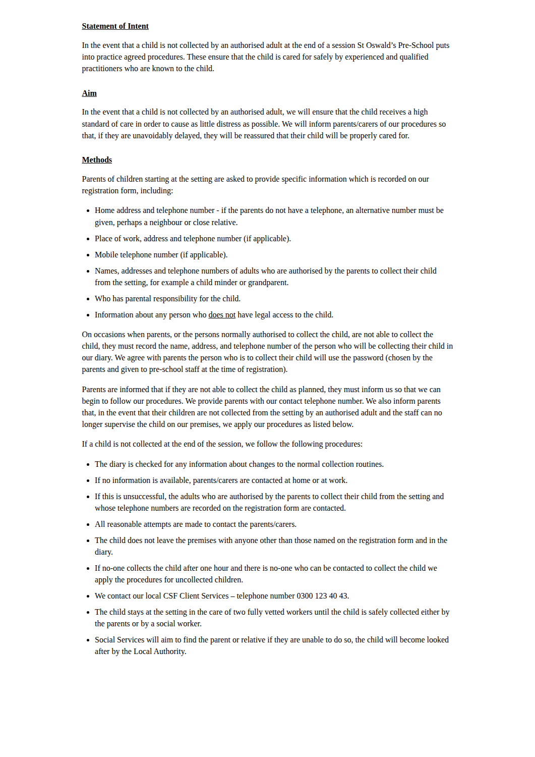Statement of Intent
In the event that a child is not collected by an authorised adult at the end of a session St Oswald’s Pre-School puts into practice agreed procedures. These ensure that the child is cared for safely by experienced and qualified practitioners who are known to the child.
Aim
In the event that a child is not collected by an authorised adult, we will ensure that the child receives a high standard of care in order to cause as little distress as possible. We will inform parents/carers of our procedures so that, if they are unavoidably delayed, they will be reassured that their child will be properly cared for.
Methods
Parents of children starting at the setting are asked to provide specific information which is recorded on our registration form, including:
Home address and telephone number - if the parents do not have a telephone, an alternative number must be given, perhaps a neighbour or close relative.
Place of work, address and telephone number (if applicable).
Mobile telephone number (if applicable).
Names, addresses and telephone numbers of adults who are authorised by the parents to collect their child from the setting, for example a child minder or grandparent.
Who has parental responsibility for the child.
Information about any person who does not have legal access to the child.
On occasions when parents, or the persons normally authorised to collect the child, are not able to collect the child, they must record the name, address, and telephone number of the person who will be collecting their child in our diary. We agree with parents the person who is to collect their child will use the password (chosen by the parents and given to pre-school staff at the time of registration).
Parents are informed that if they are not able to collect the child as planned, they must inform us so that we can begin to follow our procedures. We provide parents with our contact telephone number. We also inform parents that, in the event that their children are not collected from the setting by an authorised adult and the staff can no longer supervise the child on our premises, we apply our procedures as listed below.
If a child is not collected at the end of the session, we follow the following procedures:
The diary is checked for any information about changes to the normal collection routines.
If no information is available, parents/carers are contacted at home or at work.
If this is unsuccessful, the adults who are authorised by the parents to collect their child from the setting and whose telephone numbers are recorded on the registration form are contacted.
All reasonable attempts are made to contact the parents/carers.
The child does not leave the premises with anyone other than those named on the registration form and in the diary.
If no-one collects the child after one hour and there is no-one who can be contacted to collect the child we apply the procedures for uncollected children.
We contact our local CSF Client Services – telephone number 0300 123 40 43.
The child stays at the setting in the care of two fully vetted workers until the child is safely collected either by the parents or by a social worker.
Social Services will aim to find the parent or relative if they are unable to do so, the child will become looked after by the Local Authority.